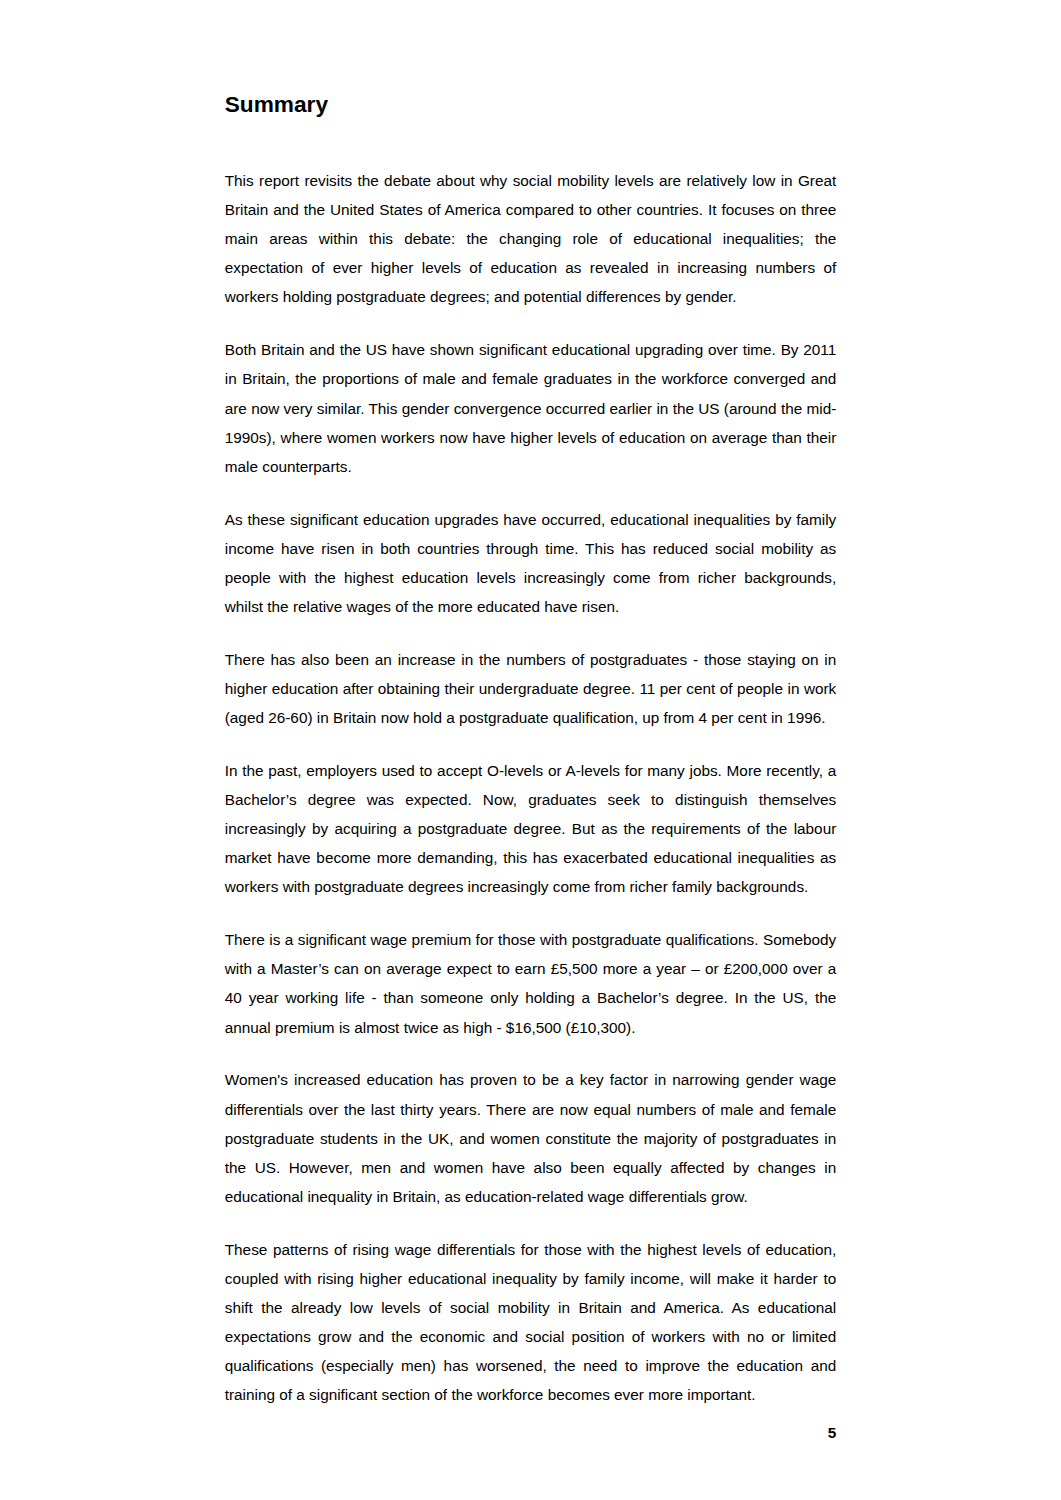Summary
This report revisits the debate about why social mobility levels are relatively low in Great Britain and the United States of America compared to other countries. It focuses on three main areas within this debate: the changing role of educational inequalities; the expectation of ever higher levels of education as revealed in increasing numbers of workers holding postgraduate degrees; and potential differences by gender.
Both Britain and the US have shown significant educational upgrading over time. By 2011 in Britain, the proportions of male and female graduates in the workforce converged and are now very similar. This gender convergence occurred earlier in the US (around the mid-1990s), where women workers now have higher levels of education on average than their male counterparts.
As these significant education upgrades have occurred, educational inequalities by family income have risen in both countries through time. This has reduced social mobility as people with the highest education levels increasingly come from richer backgrounds, whilst the relative wages of the more educated have risen.
There has also been an increase in the numbers of postgraduates - those staying on in higher education after obtaining their undergraduate degree. 11 per cent of people in work (aged 26-60) in Britain now hold a postgraduate qualification, up from 4 per cent in 1996.
In the past, employers used to accept O-levels or A-levels for many jobs. More recently, a Bachelor’s degree was expected. Now, graduates seek to distinguish themselves increasingly by acquiring a postgraduate degree. But as the requirements of the labour market have become more demanding, this has exacerbated educational inequalities as workers with postgraduate degrees increasingly come from richer family backgrounds.
There is a significant wage premium for those with postgraduate qualifications. Somebody with a Master’s can on average expect to earn £5,500 more a year – or £200,000 over a 40 year working life - than someone only holding a Bachelor’s degree. In the US, the annual premium is almost twice as high - $16,500 (£10,300).
Women's increased education has proven to be a key factor in narrowing gender wage differentials over the last thirty years. There are now equal numbers of male and female postgraduate students in the UK, and women constitute the majority of postgraduates in the US. However, men and women have also been equally affected by changes in educational inequality in Britain, as education-related wage differentials grow.
These patterns of rising wage differentials for those with the highest levels of education, coupled with rising higher educational inequality by family income, will make it harder to shift the already low levels of social mobility in Britain and America. As educational expectations grow and the economic and social position of workers with no or limited qualifications (especially men) has worsened, the need to improve the education and training of a significant section of the workforce becomes ever more important.
5